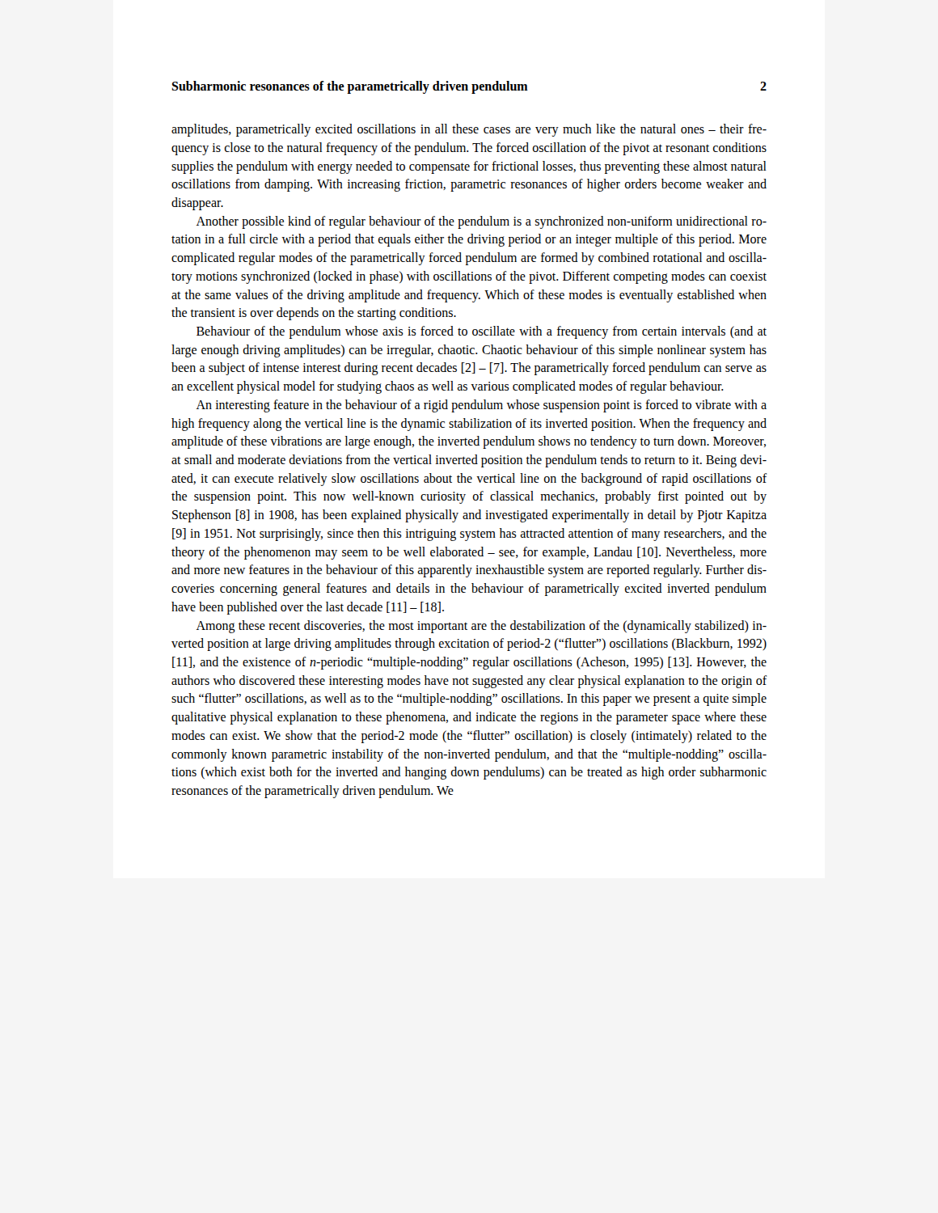Subharmonic resonances of the parametrically driven pendulum 2
amplitudes, parametrically excited oscillations in all these cases are very much like the natural ones – their frequency is close to the natural frequency of the pendulum. The forced oscillation of the pivot at resonant conditions supplies the pendulum with energy needed to compensate for frictional losses, thus preventing these almost natural oscillations from damping. With increasing friction, parametric resonances of higher orders become weaker and disappear.
Another possible kind of regular behaviour of the pendulum is a synchronized non-uniform unidirectional rotation in a full circle with a period that equals either the driving period or an integer multiple of this period. More complicated regular modes of the parametrically forced pendulum are formed by combined rotational and oscillatory motions synchronized (locked in phase) with oscillations of the pivot. Different competing modes can coexist at the same values of the driving amplitude and frequency. Which of these modes is eventually established when the transient is over depends on the starting conditions.
Behaviour of the pendulum whose axis is forced to oscillate with a frequency from certain intervals (and at large enough driving amplitudes) can be irregular, chaotic. Chaotic behaviour of this simple nonlinear system has been a subject of intense interest during recent decades [2] – [7]. The parametrically forced pendulum can serve as an excellent physical model for studying chaos as well as various complicated modes of regular behaviour.
An interesting feature in the behaviour of a rigid pendulum whose suspension point is forced to vibrate with a high frequency along the vertical line is the dynamic stabilization of its inverted position. When the frequency and amplitude of these vibrations are large enough, the inverted pendulum shows no tendency to turn down. Moreover, at small and moderate deviations from the vertical inverted position the pendulum tends to return to it. Being deviated, it can execute relatively slow oscillations about the vertical line on the background of rapid oscillations of the suspension point. This now well-known curiosity of classical mechanics, probably first pointed out by Stephenson [8] in 1908, has been explained physically and investigated experimentally in detail by Pjotr Kapitza [9] in 1951. Not surprisingly, since then this intriguing system has attracted attention of many researchers, and the theory of the phenomenon may seem to be well elaborated – see, for example, Landau [10]. Nevertheless, more and more new features in the behaviour of this apparently inexhaustible system are reported regularly. Further discoveries concerning general features and details in the behaviour of parametrically excited inverted pendulum have been published over the last decade [11] – [18].
Among these recent discoveries, the most important are the destabilization of the (dynamically stabilized) inverted position at large driving amplitudes through excitation of period-2 (“flutter”) oscillations (Blackburn, 1992) [11], and the existence of n-periodic “multiple-nodding” regular oscillations (Acheson, 1995) [13]. However, the authors who discovered these interesting modes have not suggested any clear physical explanation to the origin of such “flutter” oscillations, as well as to the “multiple-nodding” oscillations. In this paper we present a quite simple qualitative physical explanation to these phenomena, and indicate the regions in the parameter space where these modes can exist. We show that the period-2 mode (the “flutter” oscillation) is closely (intimately) related to the commonly known parametric instability of the non-inverted pendulum, and that the “multiple-nodding” oscillations (which exist both for the inverted and hanging down pendulums) can be treated as high order subharmonic resonances of the parametrically driven pendulum. We